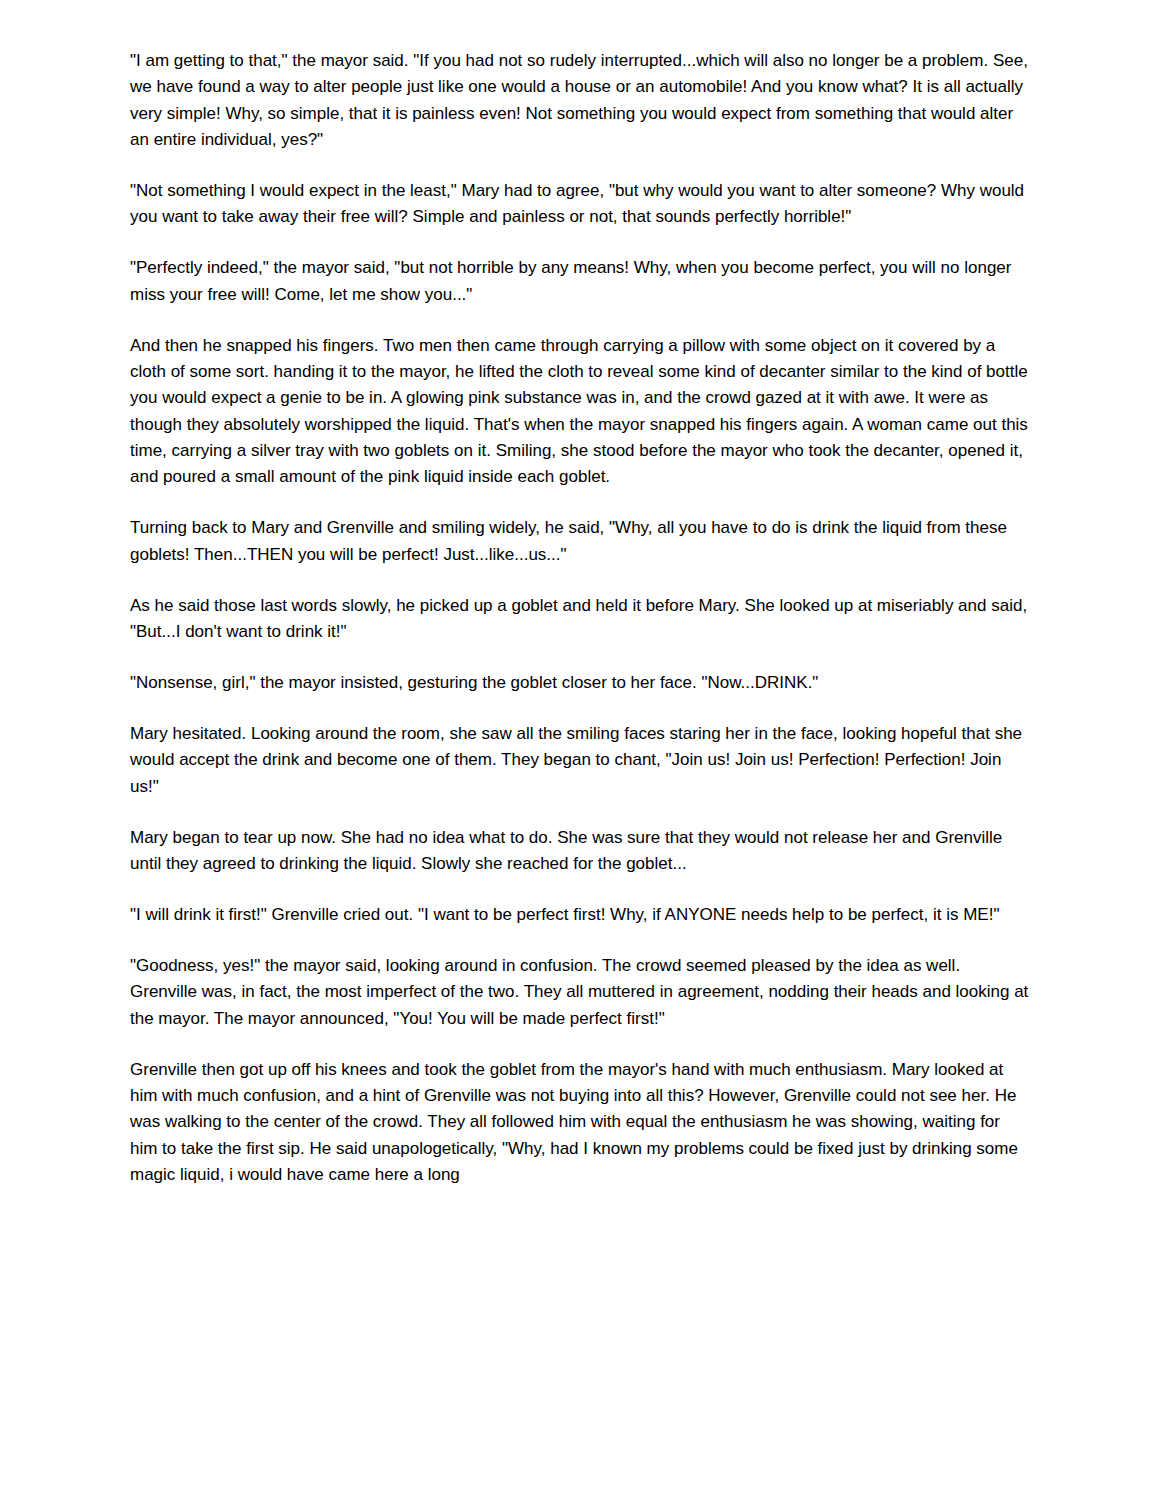"I am getting to that," the mayor said. "If you had not so rudely interrupted...which will also no longer be a problem. See, we have found a way to alter people just like one would a house or an automobile! And you know what? It is all actually very simple! Why, so simple, that it is painless even! Not something you would expect from something that would alter an entire individual, yes?"
"Not something I would expect in the least," Mary had to agree, "but why would you want to alter someone? Why would you want to take away their free will? Simple and painless or not, that sounds perfectly horrible!"
"Perfectly indeed," the mayor said, "but not horrible by any means! Why, when you become perfect, you will no longer miss your free will! Come, let me show you..."
And then he snapped his fingers. Two men then came through carrying a pillow with some object on it covered by a cloth of some sort. handing it to the mayor, he lifted the cloth to reveal some kind of decanter similar to the kind of bottle you would expect a genie to be in. A glowing pink substance was in, and the crowd gazed at it with awe. It were as though they absolutely worshipped the liquid. That's when the mayor snapped his fingers again. A woman came out this time, carrying a silver tray with two goblets on it. Smiling, she stood before the mayor who took the decanter, opened it, and poured a small amount of the pink liquid inside each goblet.
Turning back to Mary and Grenville and smiling widely, he said, "Why, all you have to do is drink the liquid from these goblets! Then...THEN you will be perfect! Just...like...us..."
As he said those last words slowly, he picked up a goblet and held it before Mary. She looked up at miseriably and said, "But...I don't want to drink it!"
"Nonsense, girl," the mayor insisted, gesturing the goblet closer to her face. "Now...DRINK."
Mary hesitated. Looking around the room, she saw all the smiling faces staring her in the face, looking hopeful that she would accept the drink and become one of them. They began to chant, "Join us! Join us! Perfection! Perfection! Join us!"
Mary began to tear up now. She had no idea what to do. She was sure that they would not release her and Grenville until they agreed to drinking the liquid. Slowly she reached for the goblet...
"I will drink it first!" Grenville cried out. "I want to be perfect first! Why, if ANYONE needs help to be perfect, it is ME!"
"Goodness, yes!" the mayor said, looking around in confusion. The crowd seemed pleased by the idea as well. Grenville was, in fact, the most imperfect of the two. They all muttered in agreement, nodding their heads and looking at the mayor. The mayor announced, "You! You will be made perfect first!"
Grenville then got up off his knees and took the goblet from the mayor's hand with much enthusiasm. Mary looked at him with much confusion, and a hint of Grenville was not buying into all this? However, Grenville could not see her. He was walking to the center of the crowd. They all followed him with equal the enthusiasm he was showing, waiting for him to take the first sip. He said unapologetically, "Why, had I known my problems could be fixed just by drinking some magic liquid, i would have came here a long